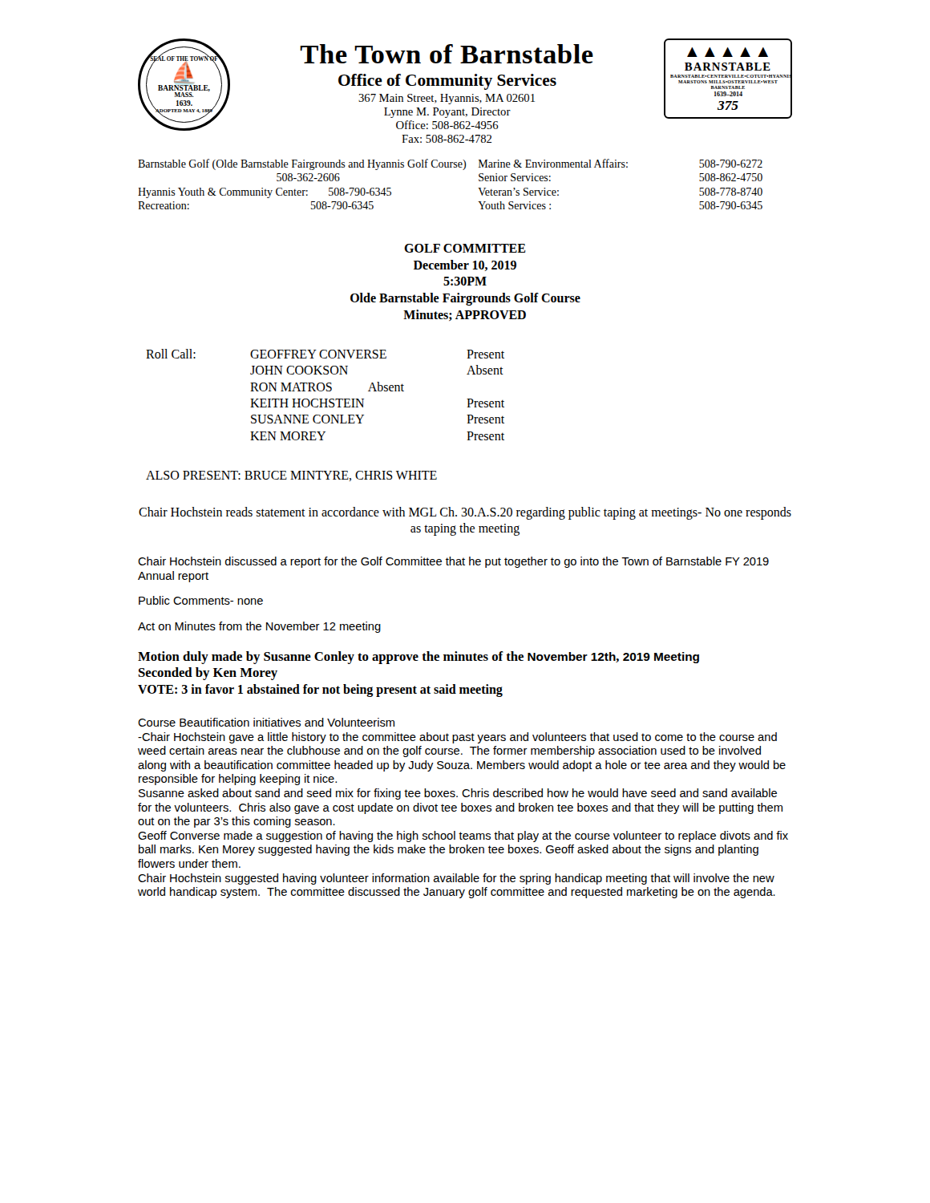SEAL OF THE TOWN OF
⛵
BARNSTABLE,
MASS.
1639.
ADOPTED MAY 4, 1889
The Town of Barnstable
Office of Community Services
367 Main Street, Hyannis, MA 02601
Lynne M. Poyant, Director
Office: 508-862-4956
Fax: 508-862-4782
▲▲▲▲▲
BARNSTABLE
BARNSTABLE•CENTERVILLE•COTUIT•HYANNIS
MARSTONS MILLS•OSTERVILLE•WEST BARNSTABLE
1639–2014
375
| Barnstable Golf (Olde Barnstable Fairgrounds and Hyannis Golf Course) | Marine & Environmental Affairs: | 508-790-6272 |
| 508-362-2606 | Senior Services: | 508-862-4750 |
| Hyannis Youth & Community Center: 508-790-6345 | Veteran’s Service: | 508-778-8740 |
| Recreation: 508-790-6345 | Youth Services : | 508-790-6345 |
GOLF COMMITTEE
December 10, 2019
5:30PM
Olde Barnstable Fairgrounds Golf Course
Minutes; APPROVED
| Roll Call: | GEOFFREY CONVERSE | Present |
| | JOHN COOKSON | Absent |
| | RON MATROS Absent | |
| | KEITH HOCHSTEIN | Present |
| | SUSANNE CONLEY | Present |
| | KEN MOREY | Present |
ALSO PRESENT: BRUCE MINTYRE, CHRIS WHITE
Chair Hochstein reads statement in accordance with MGL Ch. 30.A.S.20 regarding public taping at meetings- No one responds as taping the meeting
Chair Hochstein discussed a report for the Golf Committee that he put together to go into the Town of Barnstable FY 2019 Annual report
Public Comments- none
Act on Minutes from the November 12 meeting
Motion duly made by Susanne Conley to approve the minutes of the November 12th, 2019 Meeting
Seconded by Ken Morey
VOTE: 3 in favor 1 abstained for not being present at said meeting
Course Beautification initiatives and Volunteerism
-Chair Hochstein gave a little history to the committee about past years and volunteers that used to come to the course and weed certain areas near the clubhouse and on the golf course. The former membership association used to be involved along with a beautification committee headed up by Judy Souza. Members would adopt a hole or tee area and they would be responsible for helping keeping it nice.
Susanne asked about sand and seed mix for fixing tee boxes. Chris described how he would have seed and sand available for the volunteers. Chris also gave a cost update on divot tee boxes and broken tee boxes and that they will be putting them out on the par 3’s this coming season.
Geoff Converse made a suggestion of having the high school teams that play at the course volunteer to replace divots and fix ball marks. Ken Morey suggested having the kids make the broken tee boxes. Geoff asked about the signs and planting flowers under them.
Chair Hochstein suggested having volunteer information available for the spring handicap meeting that will involve the new world handicap system. The committee discussed the January golf committee and requested marketing be on the agenda.